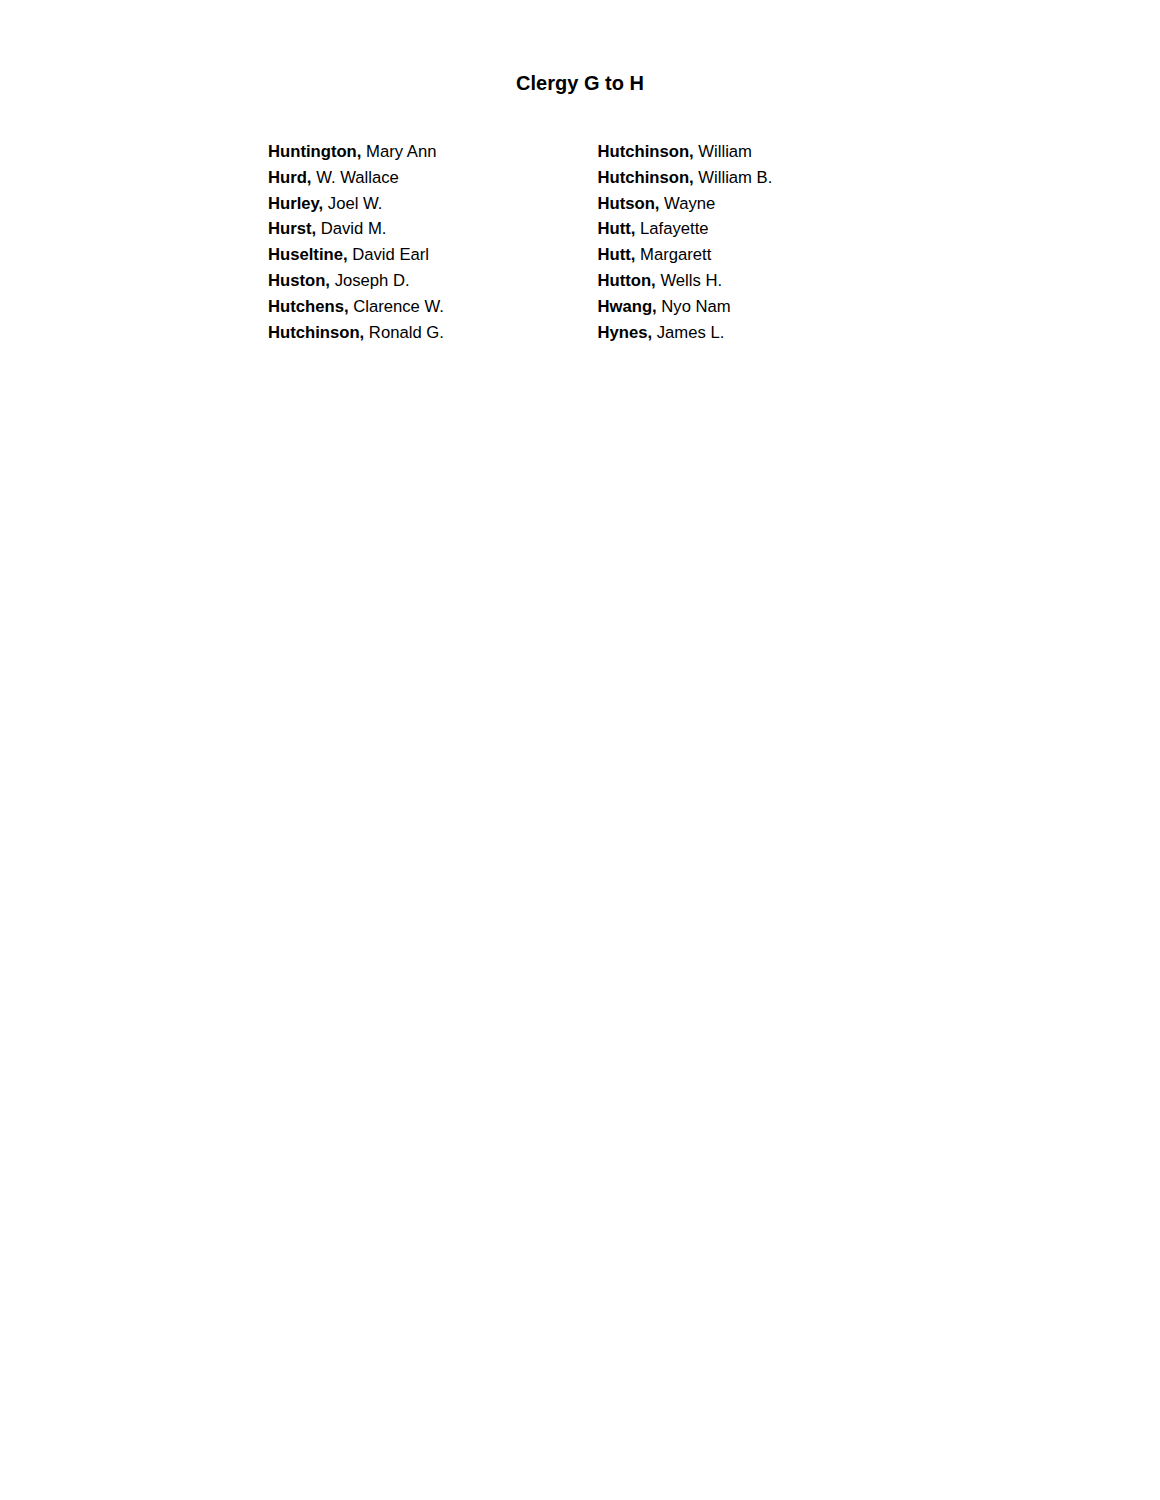Clergy G to H
Huntington, Mary Ann
Hurd, W. Wallace
Hurley, Joel W.
Hurst, David M.
Huseltine, David Earl
Huston, Joseph D.
Hutchens, Clarence W.
Hutchinson, Ronald G.
Hutchinson, William
Hutchinson, William B.
Hutson, Wayne
Hutt, Lafayette
Hutt, Margarett
Hutton, Wells H.
Hwang, Nyo Nam
Hynes, James L.